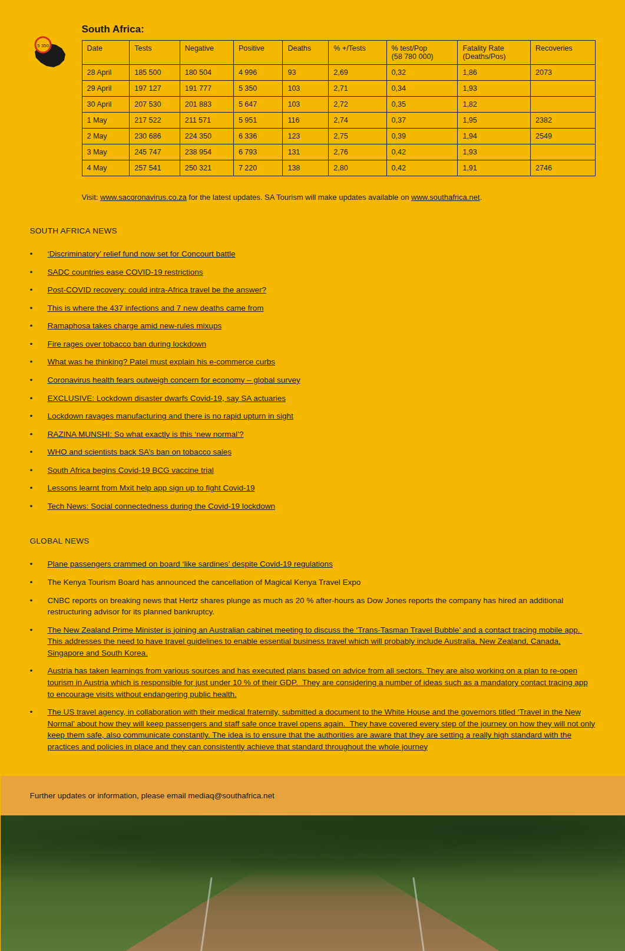5 350
South Africa:
| Date | Tests | Negative | Positive | Deaths | % +/Tests | % test/Pop (58 780 000) | Fatality Rate (Deaths/Pos) | Recoveries |
| --- | --- | --- | --- | --- | --- | --- | --- | --- |
| 28 April | 185 500 | 180 504 | 4 996 | 93 | 2,69 | 0,32 | 1,86 | 2073 |
| 29 April | 197 127 | 191 777 | 5 350 | 103 | 2,71 | 0,34 | 1,93 | |
| 30 April | 207 530 | 201 883 | 5 647 | 103 | 2,72 | 0,35 | 1,82 | |
| 1 May | 217 522 | 211 571 | 5 951 | 116 | 2,74 | 0,37 | 1,95 | 2382 |
| 2 May | 230 686 | 224 350 | 6 336 | 123 | 2,75 | 0,39 | 1,94 | 2549 |
| 3 May | 245 747 | 238 954 | 6 793 | 131 | 2,76 | 0,42 | 1,93 | |
| 4 May | 257 541 | 250 321 | 7 220 | 138 | 2,80 | 0,42 | 1,91 | 2746 |
Visit: www.sacoronavirus.co.za for the latest updates. SA Tourism will make updates available on www.southafrica.net.
SOUTH AFRICA NEWS
‘Discriminatory’ relief fund now set for Concourt battle
SADC countries ease COVID-19 restrictions
Post-COVID recovery: could intra-Africa travel be the answer?
This is where the 437 infections and 7 new deaths came from
Ramaphosa takes charge amid new-rules mixups
Fire rages over tobacco ban during lockdown
What was he thinking? Patel must explain his e-commerce curbs
Coronavirus health fears outweigh concern for economy – global survey
EXCLUSIVE: Lockdown disaster dwarfs Covid-19, say SA actuaries
Lockdown ravages manufacturing and there is no rapid upturn in sight
RAZINA MUNSHI: So what exactly is this ‘new normal’?
WHO and scientists back SA’s ban on tobacco sales
South Africa begins Covid-19 BCG vaccine trial
Lessons learnt from Mxit help app sign up to fight Covid-19
Tech News: Social connectedness during the Covid-19 lockdown
GLOBAL NEWS
Plane passengers crammed on board ‘like sardines’ despite Covid-19 regulations
The Kenya Tourism Board has announced the cancellation of Magical Kenya Travel Expo
CNBC reports on breaking news that Hertz shares plunge as much as 20 % after-hours as Dow Jones reports the company has hired an additional restructuring advisor for its planned bankruptcy.
The New Zealand Prime Minister is joining an Australian cabinet meeting to discuss the ‘Trans-Tasman Travel Bubble’ and a contact tracing mobile app. This addresses the need to have travel guidelines to enable essential business travel which will probably include Australia, New Zealand, Canada, Singapore and South Korea.
Austria has taken learnings from various sources and has executed plans based on advice from all sectors. They are also working on a plan to re-open tourism in Austria which is responsible for just under 10 % of their GDP. They are considering a number of ideas such as a mandatory contact tracing app to encourage visits without endangering public health.
The US travel agency, in collaboration with their medical fraternity, submitted a document to the White House and the governors titled ‘Travel in the New Normal’ about how they will keep passengers and staff safe once travel opens again. They have covered every step of the journey on how they will not only keep them safe, also communicate constantly. The idea is to ensure that the authorities are aware that they are setting a really high standard with the practices and policies in place and they can consistently achieve that standard throughout the whole journey
Further updates or information, please email mediaq@southafrica.net